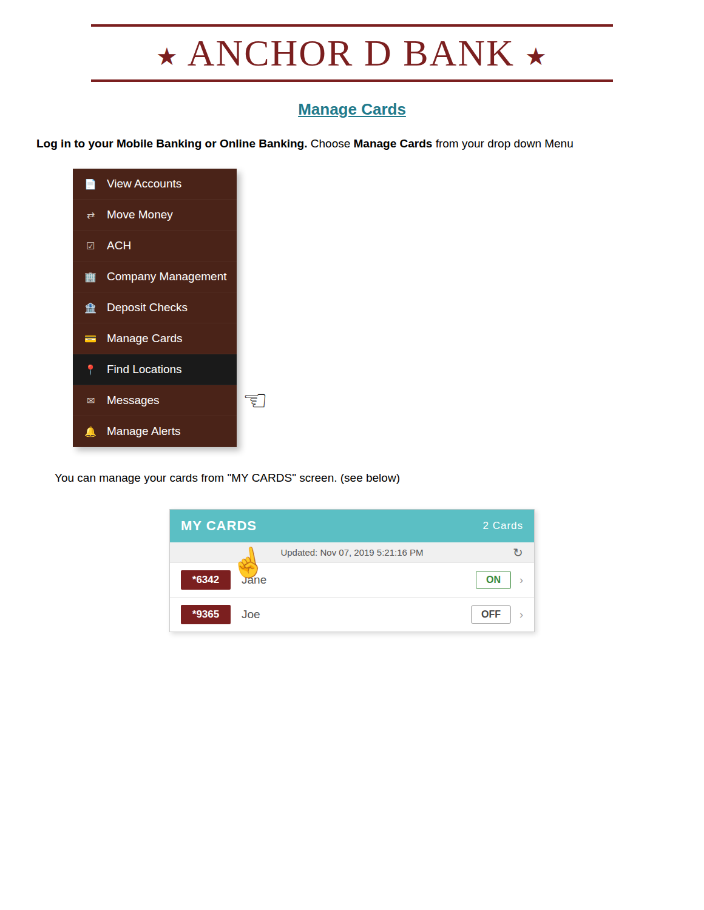★ ANCHOR D BANK ★
Manage Cards
Log in to your Mobile Banking or Online Banking. Choose Manage Cards from your drop down Menu
📄View Accounts
⇄Move Money
☑ACH
🏢Company Management
🏦Deposit Checks
💳Manage Cards
📍Find Locations
✉Messages
🔔Manage Alerts
☞
You can manage your cards from "MY CARDS" screen. (see below)
MY CARDS 2 Cards
Updated: Nov 07, 2019 5:21:16 PM ↻
*6342 Jane ON ›
*9365 Joe OFF ›
☝